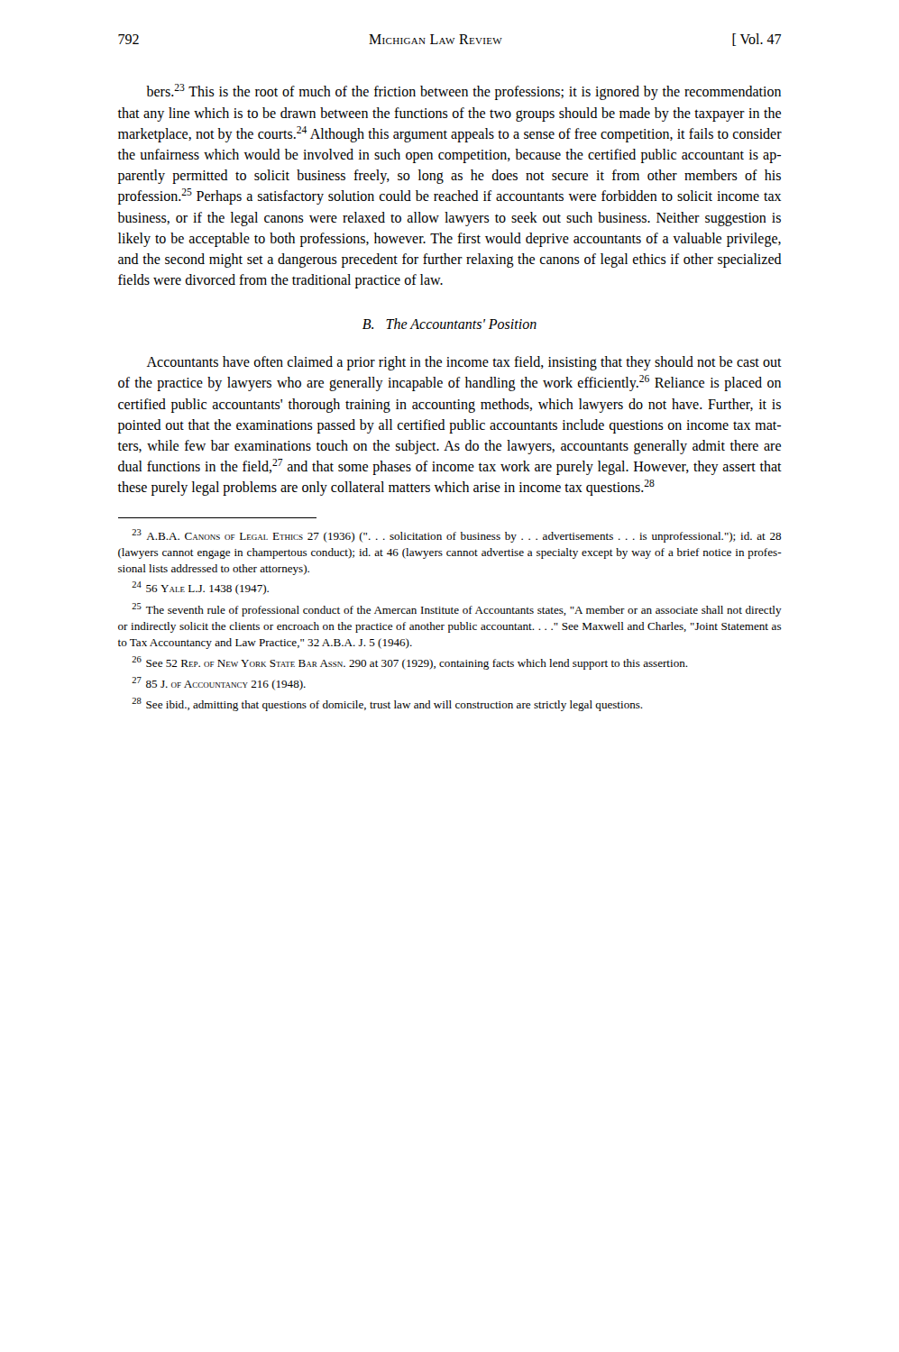792 Michigan Law Review [ Vol. 47
bers.23 This is the root of much of the friction between the professions; it is ignored by the recommendation that any line which is to be drawn between the functions of the two groups should be made by the taxpayer in the marketplace, not by the courts.24 Although this argument appeals to a sense of free competition, it fails to consider the unfairness which would be involved in such open competition, because the certified public accountant is apparently permitted to solicit business freely, so long as he does not secure it from other members of his profession.25 Perhaps a satisfactory solution could be reached if accountants were forbidden to solicit income tax business, or if the legal canons were relaxed to allow lawyers to seek out such business. Neither suggestion is likely to be acceptable to both professions, however. The first would deprive accountants of a valuable privilege, and the second might set a dangerous precedent for further relaxing the canons of legal ethics if other specialized fields were divorced from the traditional practice of law.
B. The Accountants' Position
Accountants have often claimed a prior right in the income tax field, insisting that they should not be cast out of the practice by lawyers who are generally incapable of handling the work efficiently.26 Reliance is placed on certified public accountants' thorough training in accounting methods, which lawyers do not have. Further, it is pointed out that the examinations passed by all certified public accountants include questions on income tax matters, while few bar examinations touch on the subject. As do the lawyers, accountants generally admit there are dual functions in the field,27 and that some phases of income tax work are purely legal. However, they assert that these purely legal problems are only collateral matters which arise in income tax questions.28
23 A.B.A. Canons of Legal Ethics 27 (1936) (". . . solicitation of business by . . . advertisements . . . is unprofessional."); id. at 28 (lawyers cannot engage in champertous conduct); id. at 46 (lawyers cannot advertise a specialty except by way of a brief notice in professional lists addressed to other attorneys).
24 56 Yale L.J. 1438 (1947).
25 The seventh rule of professional conduct of the Amercan Institute of Accountants states, "A member or an associate shall not directly or indirectly solicit the clients or encroach on the practice of another public accountant. . . ." See Maxwell and Charles, "Joint Statement as to Tax Accountancy and Law Practice," 32 A.B.A. J. 5 (1946).
26 See 52 Rep. of New York State Bar Assn. 290 at 307 (1929), containing facts which lend support to this assertion.
27 85 J. of Accountancy 216 (1948).
28 See ibid., admitting that questions of domicile, trust law and will construction are strictly legal questions.